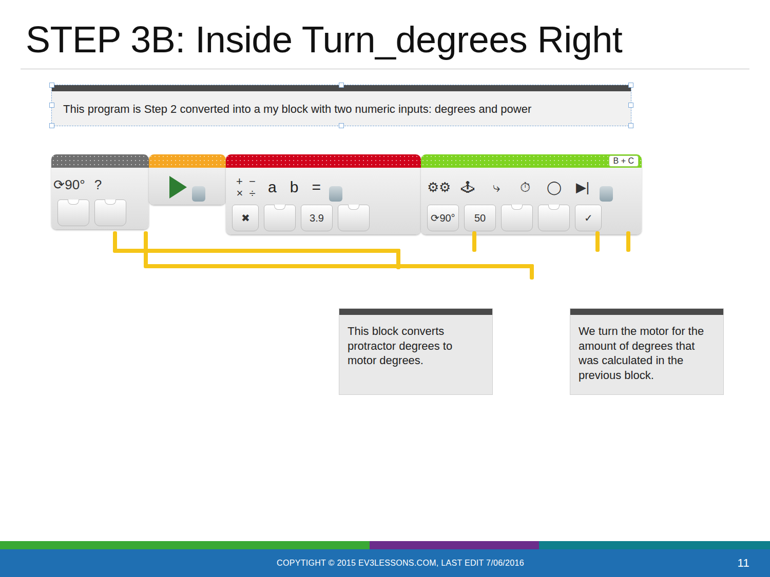STEP 3B: Inside Turn_degrees Right
This program is Step 2 converted into a my block with two numeric inputs: degrees and power
⟳90°
?
+ −
× ÷
ab=
✖
3.9
B + C
⚙⚙
🕹
⤷
⏱
◯
▶|
⟳90°
50
✓
This block converts protractor degrees to motor degrees.
We turn the motor for the amount of degrees that was calculated in the previous block.
COPYTIGHT © 2015 EV3LESSONS.COM, LAST EDIT 7/06/2016
11